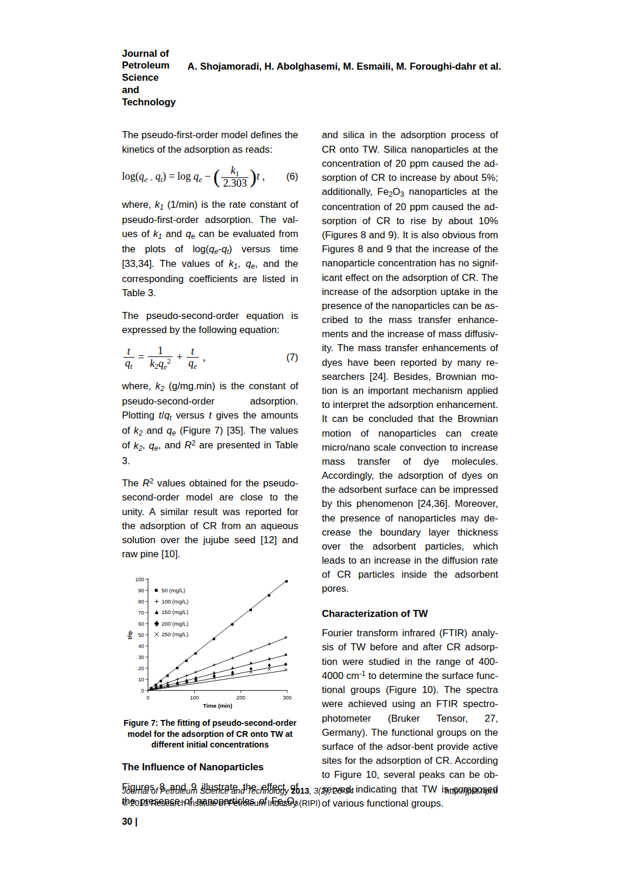Journal of Petroleum
Science and Technology
A. Shojamoradi, H. Abolghasemi, M. Esmaili, M. Foroughi-dahr et al.
The pseudo-first-order model defines the kinetics of the adsorption as reads:
log(qe - qt) = log qe − (k12.303) t ,
(6)
where, k1 (1/min) is the rate constant of pseudo-first-order adsorption. The values of k1 and qe can be evaluated from the plots of log(qe-qt) versus time [33,34]. The values of k1, qe, and the corresponding coefficients are listed in Table 3.
The pseudo-second-order equation is expressed by the following equation:
tqt = 1 k2qe2 + tqe ,
(7)
where, k2 (g/mg.min) is the constant of pseudo-second-order adsorption. Plotting t/qt versus t gives the amounts of k2 and qe (Figure 7) [35]. The values of k2, qe, and R2 are presented in Table 3.
The R2 values obtained for the pseudo-second-order model are close to the unity. A similar result was reported for the adsorption of CR from an aqueous solution over the jujube seed [12] and raw pine [10].
0 10 20 30 40 50 60 70 80 90 100 0 100 200 300 Time (min) t/qₜ 50 (mg/L) 100 (mg/L) 150 (mg/L) 200 (mg/L) 250 (mg/L)
Figure 7: The fitting of pseudo-second-order model for the adsorption of CR onto TW at different initial concentrations
The Influence of Nanoparticles
Figures 8 and 9 illustrate the effect of the presence of nanoparticles of Fe2O3 and silica in the adsorption process of CR onto TW. Silica nanoparticles at the concentration of 20 ppm caused the adsorption of CR to increase by about 5%; additionally, Fe2O3 nanoparticles at the concentration of 20 ppm caused the adsorption of CR to rise by about 10% (Figures 8 and 9). It is also obvious from Figures 8 and 9 that the increase of the nanoparticle concentration has no significant effect on the adsorption of CR. The increase of the adsorption uptake in the presence of the nanoparticles can be ascribed to the mass transfer enhancements and the increase of mass diffusivity. The mass transfer enhancements of dyes have been reported by many researchers [24]. Besides, Brownian motion is an important mechanism applied to interpret the adsorption enhancement. It can be concluded that the Brownian motion of nanoparticles can create micro/nano scale convection to increase mass transfer of dye molecules. Accordingly, the adsorption of dyes on the adsorbent surface can be impressed by this phenomenon [24,36]. Moreover, the presence of nanoparticles may decrease the boundary layer thickness over the adsorbent particles, which leads to an increase in the diffusion rate of CR particles inside the adsorbent pores.
Characterization of TW
Fourier transform infrared (FTIR) analysis of TW before and after CR adsorption were studied in the range of 400-4000 cm-1 to determine the surface functional groups (Figure 10). The spectra were achieved using an FTIR spectro-photometer (Bruker Tensor, 27, Germany). The functional groups on the surface of the adsor-bent provide active sites for the adsorption of CR. According to Figure 10, several peaks can be observed indicating that TW is composed of various functional groups.
Journal of Petroleum Science and Technology 2013, 3(2), 25-34
http://jpst.ripi.ir
© 2013 Research Institute of Petroleum Industry (RIPI)
30 |